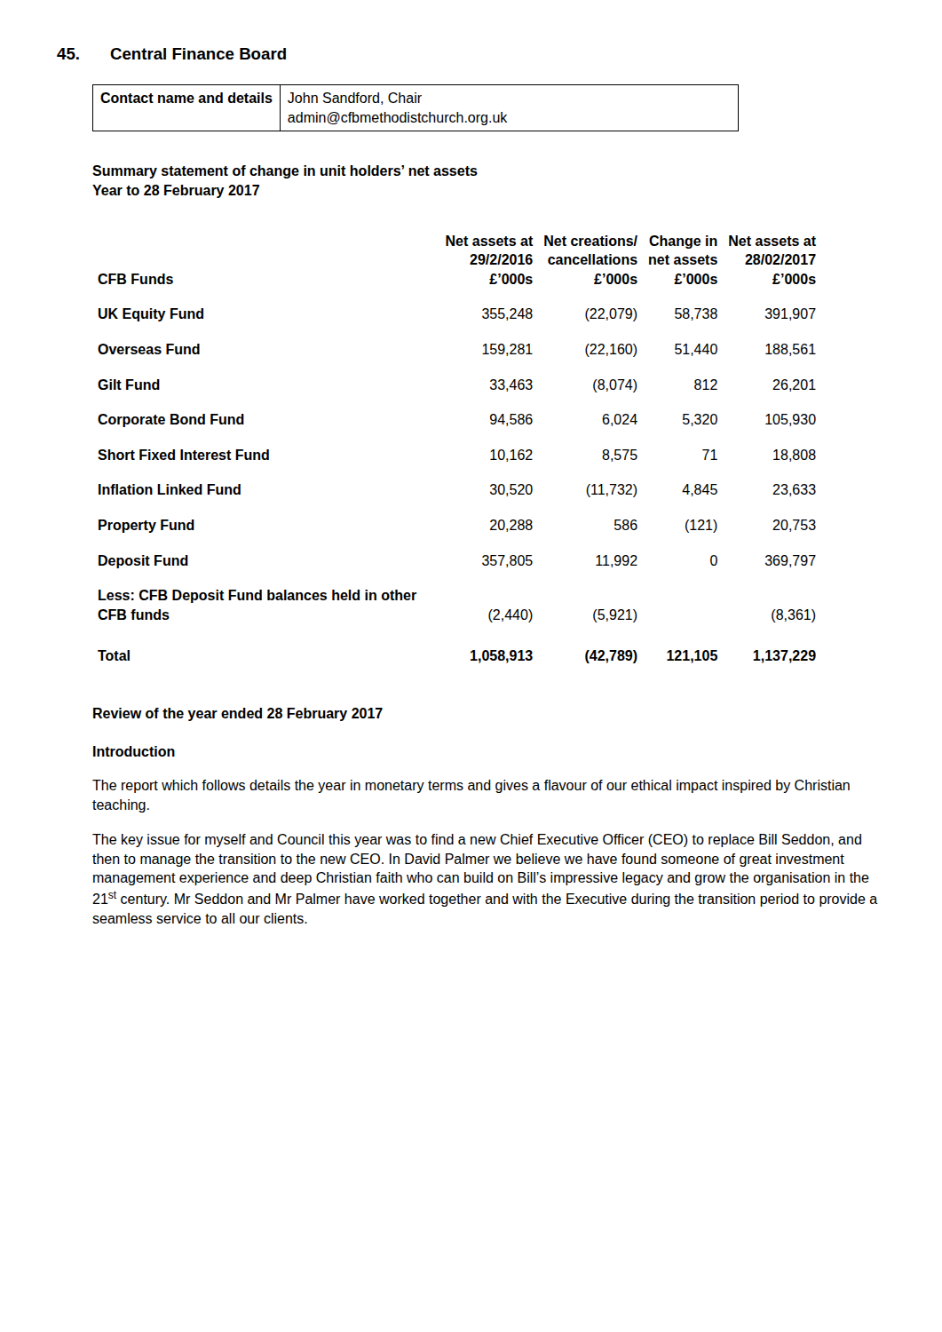45. Central Finance Board
| Contact name and details | John Sandford, Chair admin@cfbmethodistchurch.org.uk |
Summary statement of change in unit holders’ net assets
Year to 28 February 2017
| CFB Funds | Net assets at 29/2/2016 £’000s | Net creations/ cancellations £’000s | Change in net assets £’000s | Net assets at 28/02/2017 £’000s |
| --- | --- | --- | --- | --- |
| UK Equity Fund | 355,248 | (22,079) | 58,738 | 391,907 |
| Overseas Fund | 159,281 | (22,160) | 51,440 | 188,561 |
| Gilt Fund | 33,463 | (8,074) | 812 | 26,201 |
| Corporate Bond Fund | 94,586 | 6,024 | 5,320 | 105,930 |
| Short Fixed Interest Fund | 10,162 | 8,575 | 71 | 18,808 |
| Inflation Linked Fund | 30,520 | (11,732) | 4,845 | 23,633 |
| Property Fund | 20,288 | 586 | (121) | 20,753 |
| Deposit Fund | 357,805 | 11,992 | 0 | 369,797 |
| Less: CFB Deposit Fund balances held in other CFB funds | (2,440) | (5,921) | | (8,361) |
| Total | 1,058,913 | (42,789) | 121,105 | 1,137,229 |
Review of the year ended 28 February 2017
Introduction
The report which follows details the year in monetary terms and gives a flavour of our ethical impact inspired by Christian teaching.
The key issue for myself and Council this year was to find a new Chief Executive Officer (CEO) to replace Bill Seddon, and then to manage the transition to the new CEO. In David Palmer we believe we have found someone of great investment management experience and deep Christian faith who can build on Bill’s impressive legacy and grow the organisation in the 21st century. Mr Seddon and Mr Palmer have worked together and with the Executive during the transition period to provide a seamless service to all our clients.